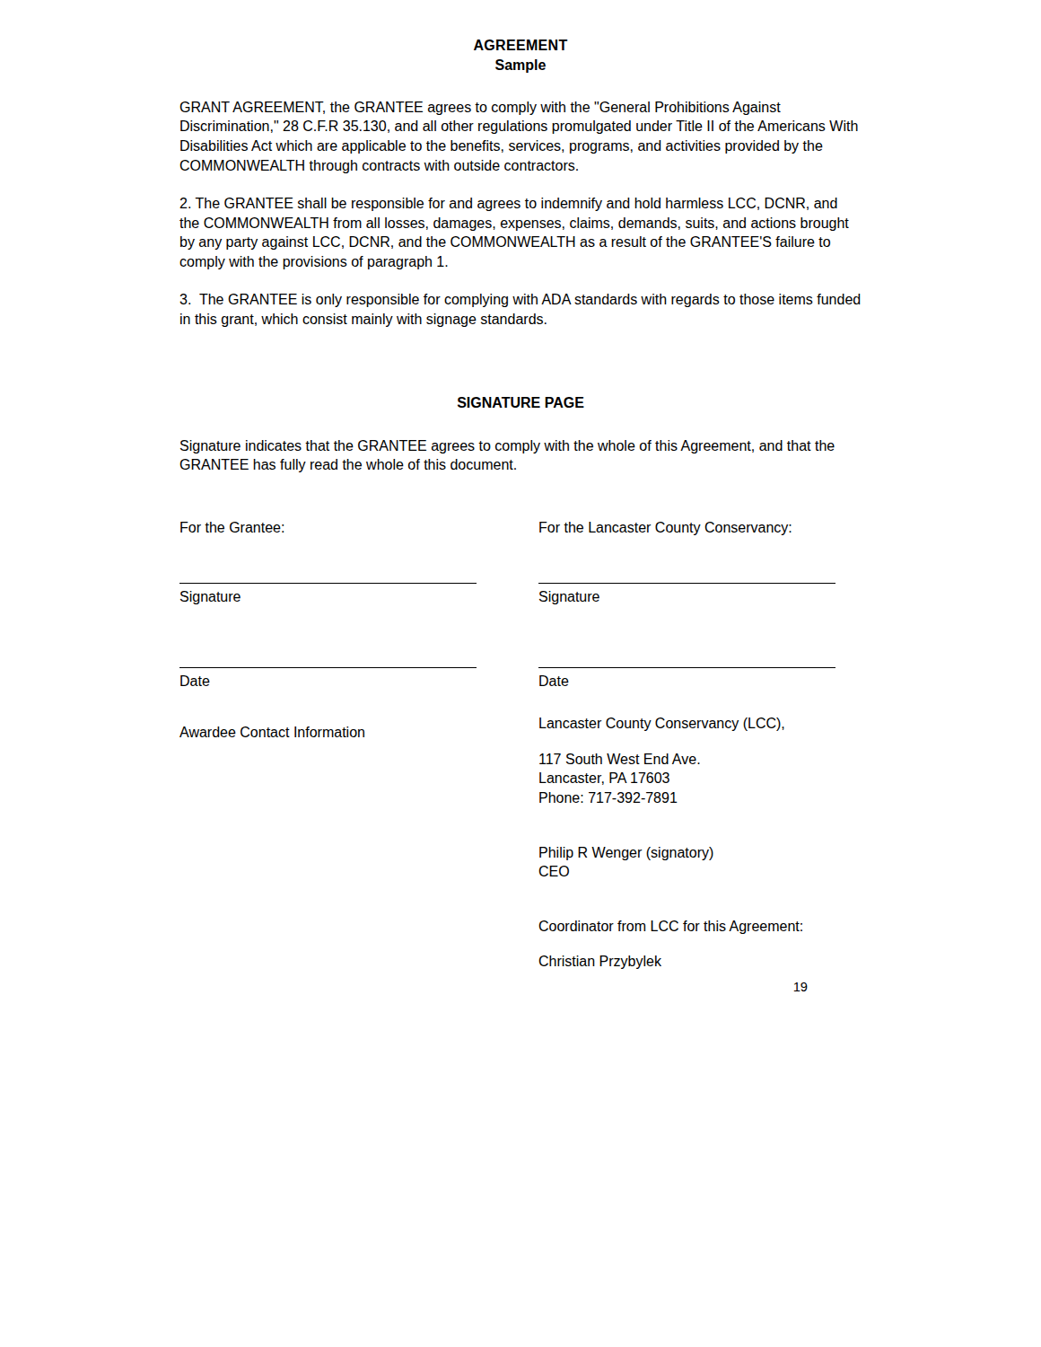AGREEMENT
Sample
GRANT AGREEMENT, the GRANTEE agrees to comply with the "General Prohibitions Against Discrimination," 28 C.F.R 35.130, and all other regulations promulgated under Title II of the Americans With Disabilities Act which are applicable to the benefits, services, programs, and activities provided by the COMMONWEALTH through contracts with outside contractors.
2. The GRANTEE shall be responsible for and agrees to indemnify and hold harmless LCC, DCNR, and the COMMONWEALTH from all losses, damages, expenses, claims, demands, suits, and actions brought by any party against LCC, DCNR, and the COMMONWEALTH as a result of the GRANTEE'S failure to comply with the provisions of paragraph 1.
3. The GRANTEE is only responsible for complying with ADA standards with regards to those items funded in this grant, which consist mainly with signage standards.
SIGNATURE PAGE
Signature indicates that the GRANTEE agrees to comply with the whole of this Agreement, and that the GRANTEE has fully read the whole of this document.
| For the Grantee: Signature Date Awardee Contact Information | For the Lancaster County Conservancy: Signature Date Lancaster County Conservancy (LCC), 117 South West End Ave. Lancaster, PA 17603 Phone: 717-392-7891 Philip R Wenger (signatory) CEO Coordinator from LCC for this Agreement: Christian Przybylek |
19